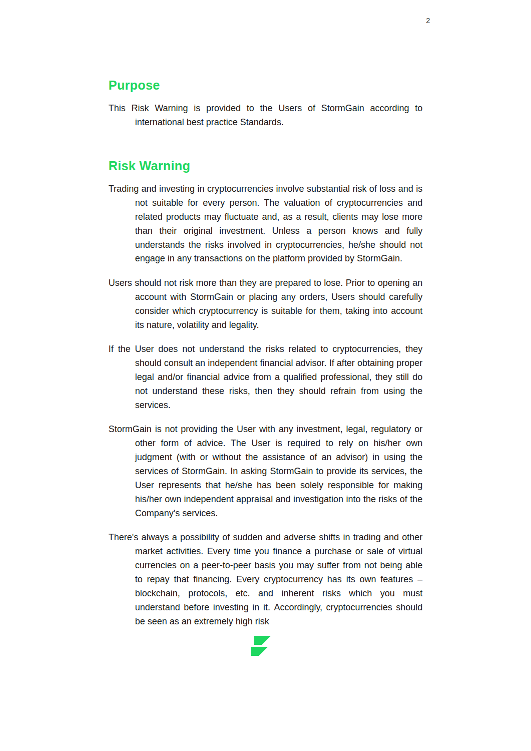2
Purpose
This Risk Warning is provided to the Users of StormGain according to international best practice Standards.
Risk Warning
Trading and investing in cryptocurrencies involve substantial risk of loss and is not suitable for every person. The valuation of cryptocurrencies and related products may fluctuate and, as a result, clients may lose more than their original investment. Unless a person knows and fully understands the risks involved in cryptocurrencies, he/she should not engage in any transactions on the platform provided by StormGain.
Users should not risk more than they are prepared to lose. Prior to opening an account with StormGain or placing any orders, Users should carefully consider which cryptocurrency is suitable for them, taking into account its nature, volatility and legality.
If the User does not understand the risks related to cryptocurrencies, they should consult an independent financial advisor. If after obtaining proper legal and/or financial advice from a qualified professional, they still do not understand these risks, then they should refrain from using the services.
StormGain is not providing the User with any investment, legal, regulatory or other form of advice. The User is required to rely on his/her own judgment (with or without the assistance of an advisor) in using the services of StormGain. In asking StormGain to provide its services, the User represents that he/she has been solely responsible for making his/her own independent appraisal and investigation into the risks of the Company's services.
There's always a possibility of sudden and adverse shifts in trading and other market activities. Every time you finance a purchase or sale of virtual currencies on a peer-to-peer basis you may suffer from not being able to repay that financing. Every cryptocurrency has its own features – blockchain, protocols, etc. and inherent risks which you must understand before investing in it. Accordingly, cryptocurrencies should be seen as an extremely high risk